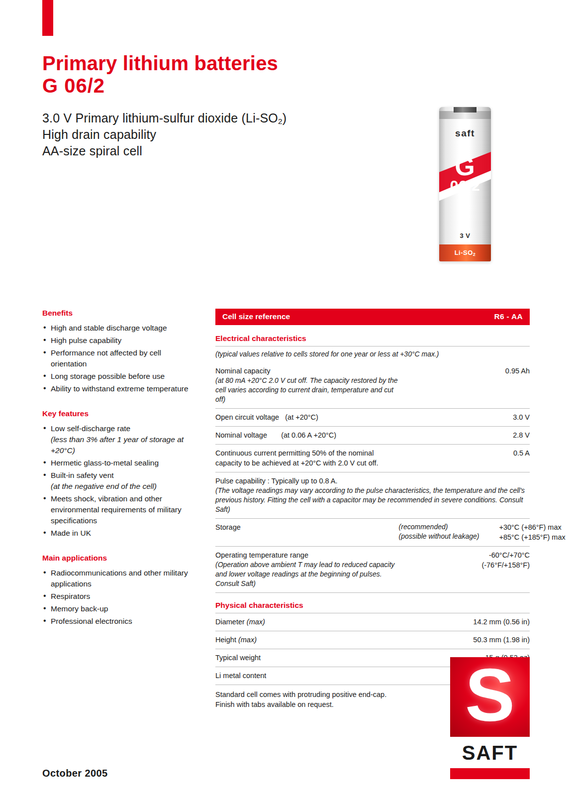Primary lithium batteriesG 06/2
3.0 V Primary lithium-sulfur dioxide (Li-SO2)
High drain capability
AA-size spiral cell
saft
G 06/2
3 V
Li-SO2
Benefits
High and stable discharge voltage
High pulse capability
Performance not affected by cell orientation
Long storage possible before use
Ability to withstand extreme temperature
Key features
Low self-discharge rate(less than 3% after 1 year of storage at +20°C)
Hermetic glass-to-metal sealing
Built-in safety vent(at the negative end of the cell)
Meets shock, vibration and other environmental requirements of military specifications
Made in UK
Main applications
Radiocommunications and other military applications
Respirators
Memory back-up
Professional electronics
Cell size reference R6 - AA
Electrical characteristics
(typical values relative to cells stored for one year or less at +30°C max.)
| Nominal capacity (at 80 mA +20°C 2.0 V cut off. The capacity restored by the cell varies according to current drain, temperature and cut off) | 0.95 Ah |
| Open circuit voltage (at +20°C) | 3.0 V |
| Nominal voltage (at 0.06 A +20°C) | 2.8 V |
| Continuous current permitting 50% of the nominal capacity to be achieved at +20°C with 2.0 V cut off. | 0.5 A |
| Pulse capability : Typically up to 0.8 A. (The voltage readings may vary according to the pulse characteristics, the temperature and the cell's previous history. Fitting the cell with a capacitor may be recommended in severe conditions. Consult Saft) |
| Storage | (recommended) (possible without leakage) +30°C (+86°F) max +85°C (+185°F) max |
| Operating temperature range (Operation above ambient T may lead to reduced capacity and lower voltage readings at the beginning of pulses. Consult Saft) | -60°C/+70°C (-76°F/+158°F) |
Physical characteristics
| Diameter (max) | 14.2 mm (0.56 in) |
| Height (max) | 50.3 mm (1.98 in) |
| Typical weight | 15 g (0.53 oz) |
| Li metal content | 0.4 g |
Standard cell comes with protruding positive end-cap.
Finish with tabs available on request.
S
SAFT
October 2005